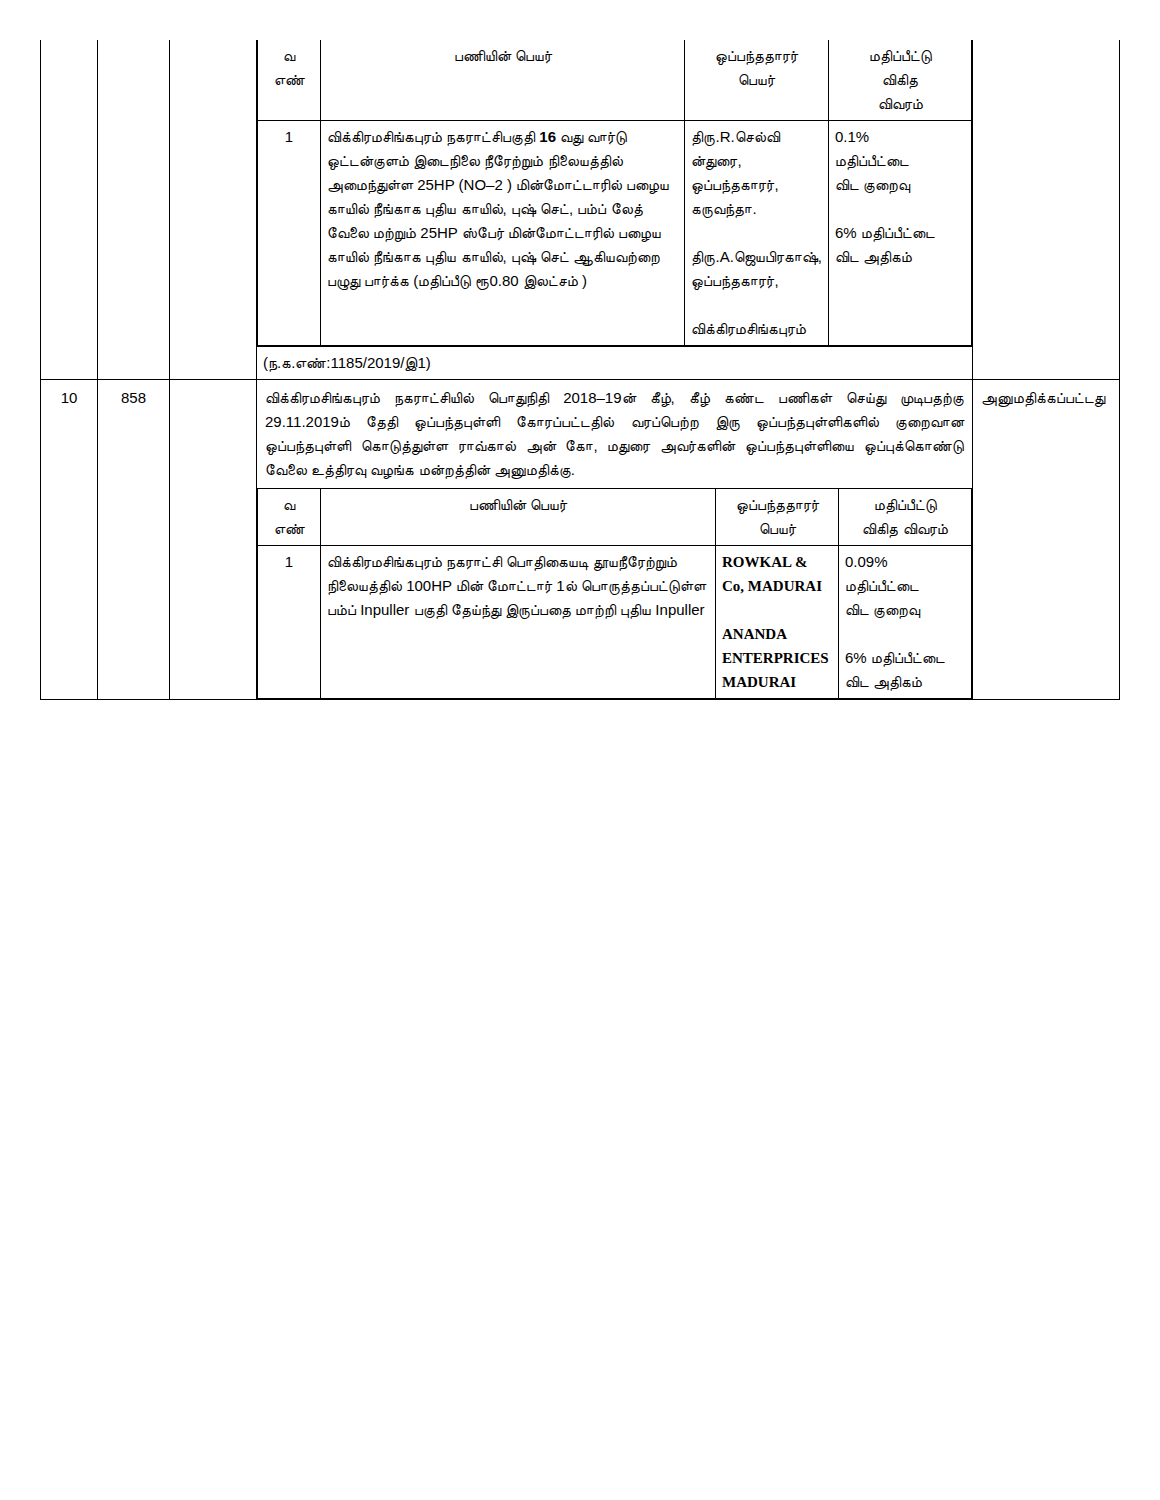| | | | / வ எண் / பணியின் பெயர் / ஒப்பந்ததாரர் பெயர் / மதிப்பீட்டு விகித விவரம் / / 1 / விக்கிரமசிங்கபுரம் நகராட்சிபகுதி 16 வது வார்டு ஒட்டன்குளம் இடைநிலை நீரேற்றும் நிலையத்தில் அமைந்துள்ள 25HP (NO–2 ) மின்மோட்டாரில் பழைய காயில் நீங்காக புதிய காயில், புஷ் செட், பம்ப் லேத் வேலை மற்றும் 25HP ஸ்பேர் மின்மோட்டாரில் பழைய காயில் நீங்காக புதிய காயில், புஷ் செட் ஆகியவற்றை பழுது பார்க்க (மதிப்பீடு ரூ0.80 இலட்சம் ) / திரு.R.செல்வி ன்துரை, ஒப்பந்தகாரர், கருவந்தா. திரு.A.ஜெயபிரகாஷ், ஒப்பந்தகாரர், விக்கிரமசிங்கபுரம் / 0.1% மதிப்பீட்டை விட குறைவு 6% மதிப்பீட்டை விட அதிகம் / (ந.க.எண்:1185/2019/இ1) | |
| 10 | 858 | | விக்கிரமசிங்கபுரம் நகராட்சியில் பொதுநிதி 2018–19ன் கீழ், கீழ் கண்ட பணிகள் செய்து முடிபதற்கு 29.11.2019ம் தேதி ஒப்பந்தபுள்ளி கோரப்பட்டதில் வரப்பெற்ற இரு ஒப்பந்தபுள்ளிகளில் குறைவான ஒப்பந்தபுள்ளி கொடுத்துள்ள ராவ்கால் அன் கோ, மதுரை அவர்களின் ஒப்பந்தபுள்ளியை ஒப்புக்கொண்டு வேலை உத்திரவு வழங்க மன்றத்தின் அனுமதிக்கு. / வ எண் / பணியின் பெயர் / ஒப்பந்ததாரர் பெயர் / மதிப்பீட்டு விகித விவரம் / / 1 / விக்கிரமசிங்கபுரம் நகராட்சி பொதிகையடி தூயநீரேற்றும் நிலையத்தில் 100HP மின் மோட்டார் 1ல் பொருத்தப்பட்டுள்ள பம்ப் Inpuller பகுதி தேய்ந்து இருப்பதை மாற்றி புதிய Inpuller / ROWKAL & Co, MADURAI ANANDA ENTERPRICES MADURAI / 0.09% மதிப்பீட்டை விட குறைவு 6% மதிப்பீட்டை விட அதிகம் / | அனுமதிக்கப்பட்டது |